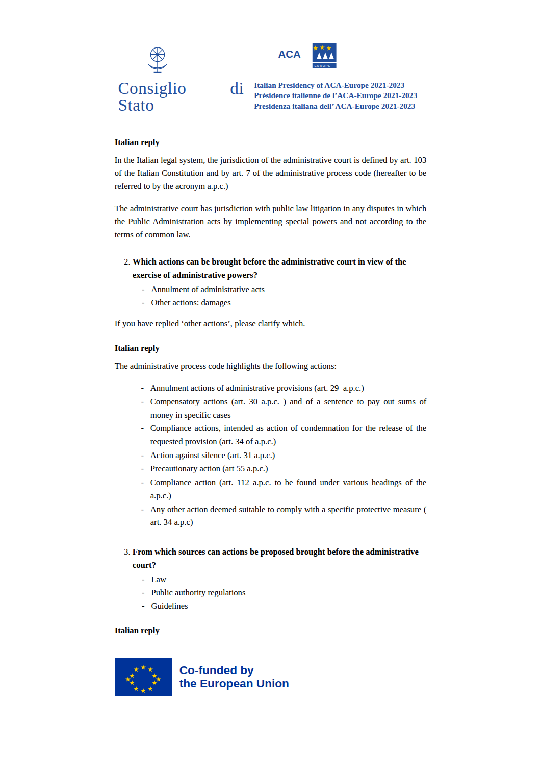Consiglio di Stato
ACA EUROPE
Italian Presidency of ACA-Europe 2021-2023
Présidence italienne de l’ACA-Europe 2021-2023
Presidenza italiana dell’ ACA-Europe 2021-2023
Italian reply
In the Italian legal system, the jurisdiction of the administrative court is defined by art. 103 of the Italian Constitution and by art. 7 of the administrative process code (hereafter to be referred to by the acronym a.p.c.)
The administrative court has jurisdiction with public law litigation in any disputes in which the Public Administration acts by implementing special powers and not according to the terms of common law.
Which actions can be brought before the administrative court in view of the exercise of administrative powers?
Annulment of administrative acts
Other actions: damages
If you have replied ‘other actions’, please clarify which.
Italian reply
The administrative process code highlights the following actions:
Annulment actions of administrative provisions (art. 29 a.p.c.)
Compensatory actions (art. 30 a.p.c. ) and of a sentence to pay out sums of money in specific cases
Compliance actions, intended as action of condemnation for the release of the requested provision (art. 34 of a.p.c.)
Action against silence (art. 31 a.p.c.)
Precautionary action (art 55 a.p.c.)
Compliance action (art. 112 a.p.c. to be found under various headings of the a.p.c.)
Any other action deemed suitable to comply with a specific protective measure ( art. 34 a.p.c)
From which sources can actions be proposed brought before the administrative court?
Law
Public authority regulations
Guidelines
Italian reply
Co-funded by
the European Union